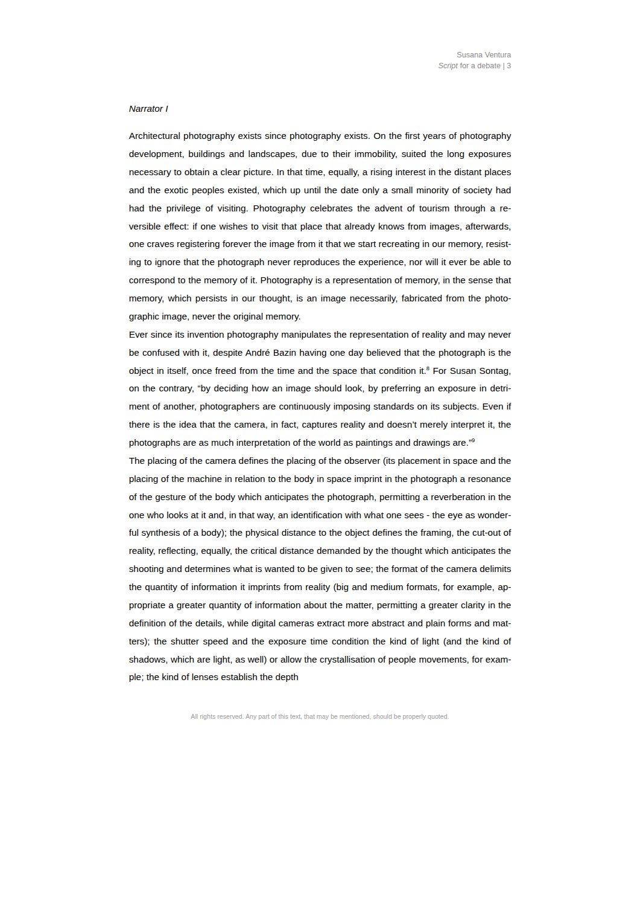Susana Ventura
Script for a debate | 3
Narrator I
Architectural photography exists since photography exists. On the first years of photography development, buildings and landscapes, due to their immobility, suited the long exposures necessary to obtain a clear picture. In that time, equally, a rising interest in the distant places and the exotic peoples existed, which up until the date only a small minority of society had had the privilege of visiting. Photography celebrates the advent of tourism through a reversible effect: if one wishes to visit that place that already knows from images, afterwards, one craves registering forever the image from it that we start recreating in our memory, resisting to ignore that the photograph never reproduces the experience, nor will it ever be able to correspond to the memory of it. Photography is a representation of memory, in the sense that memory, which persists in our thought, is an image necessarily, fabricated from the photographic image, never the original memory.
Ever since its invention photography manipulates the representation of reality and may never be confused with it, despite André Bazin having one day believed that the photograph is the object in itself, once freed from the time and the space that condition it.8 For Susan Sontag, on the contrary, “by deciding how an image should look, by preferring an exposure in detriment of another, photographers are continuously imposing standards on its subjects. Even if there is the idea that the camera, in fact, captures reality and doesn’t merely interpret it, the photographs are as much interpretation of the world as paintings and drawings are.”9
The placing of the camera defines the placing of the observer (its placement in space and the placing of the machine in relation to the body in space imprint in the photograph a resonance of the gesture of the body which anticipates the photograph, permitting a reverberation in the one who looks at it and, in that way, an identification with what one sees - the eye as wonderful synthesis of a body); the physical distance to the object defines the framing, the cut-out of reality, reflecting, equally, the critical distance demanded by the thought which anticipates the shooting and determines what is wanted to be given to see; the format of the camera delimits the quantity of information it imprints from reality (big and medium formats, for example, appropriate a greater quantity of information about the matter, permitting a greater clarity in the definition of the details, while digital cameras extract more abstract and plain forms and matters); the shutter speed and the exposure time condition the kind of light (and the kind of shadows, which are light, as well) or allow the crystallisation of people movements, for example; the kind of lenses establish the depth
All rights reserved. Any part of this text, that may be mentioned, should be properly quoted.